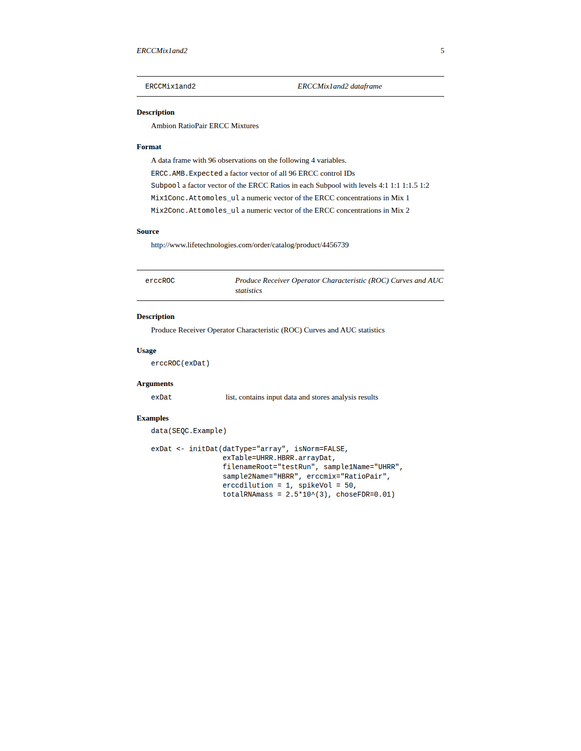ERCCMix1and2 5
ERCCMix1and2
ERCCMix1and2 dataframe
Description
Ambion RatioPair ERCC Mixtures
Format
A data frame with 96 observations on the following 4 variables.
ERCC.AMB.Expected
a factor vector of all 96 ERCC control IDs
Subpool
a factor vector of the ERCC Ratios in each Subpool with levels 4:1 1:1 1:1.5 1:2
Mix1Conc.Attomoles_ul
a numeric vector of the ERCC concentrations in Mix 1
Mix2Conc.Attomoles_ul
a numeric vector of the ERCC concentrations in Mix 2
Source
http://www.lifetechnologies.com/order/catalog/product/4456739
erccROC
Produce Receiver Operator Characteristic (ROC) Curves and AUC
statistics
Description
Produce Receiver Operator Characteristic (ROC) Curves and AUC statistics
Usage
erccROC(exDat)
Arguments
exDat
list, contains input data and stores analysis results
Examples
data(SEQC.Example)

exDat <- initDat(datType="array", isNorm=FALSE,
                 exTable=UHRR.HBRR.arrayDat,
                 filenameRoot="testRun", sample1Name="UHRR",
                 sample2Name="HBRR", erccmix="RatioPair",
                 erccdilution = 1, spikeVol = 50,
                 totalRNAmass = 2.5*10^(3), choseFDR=0.01)